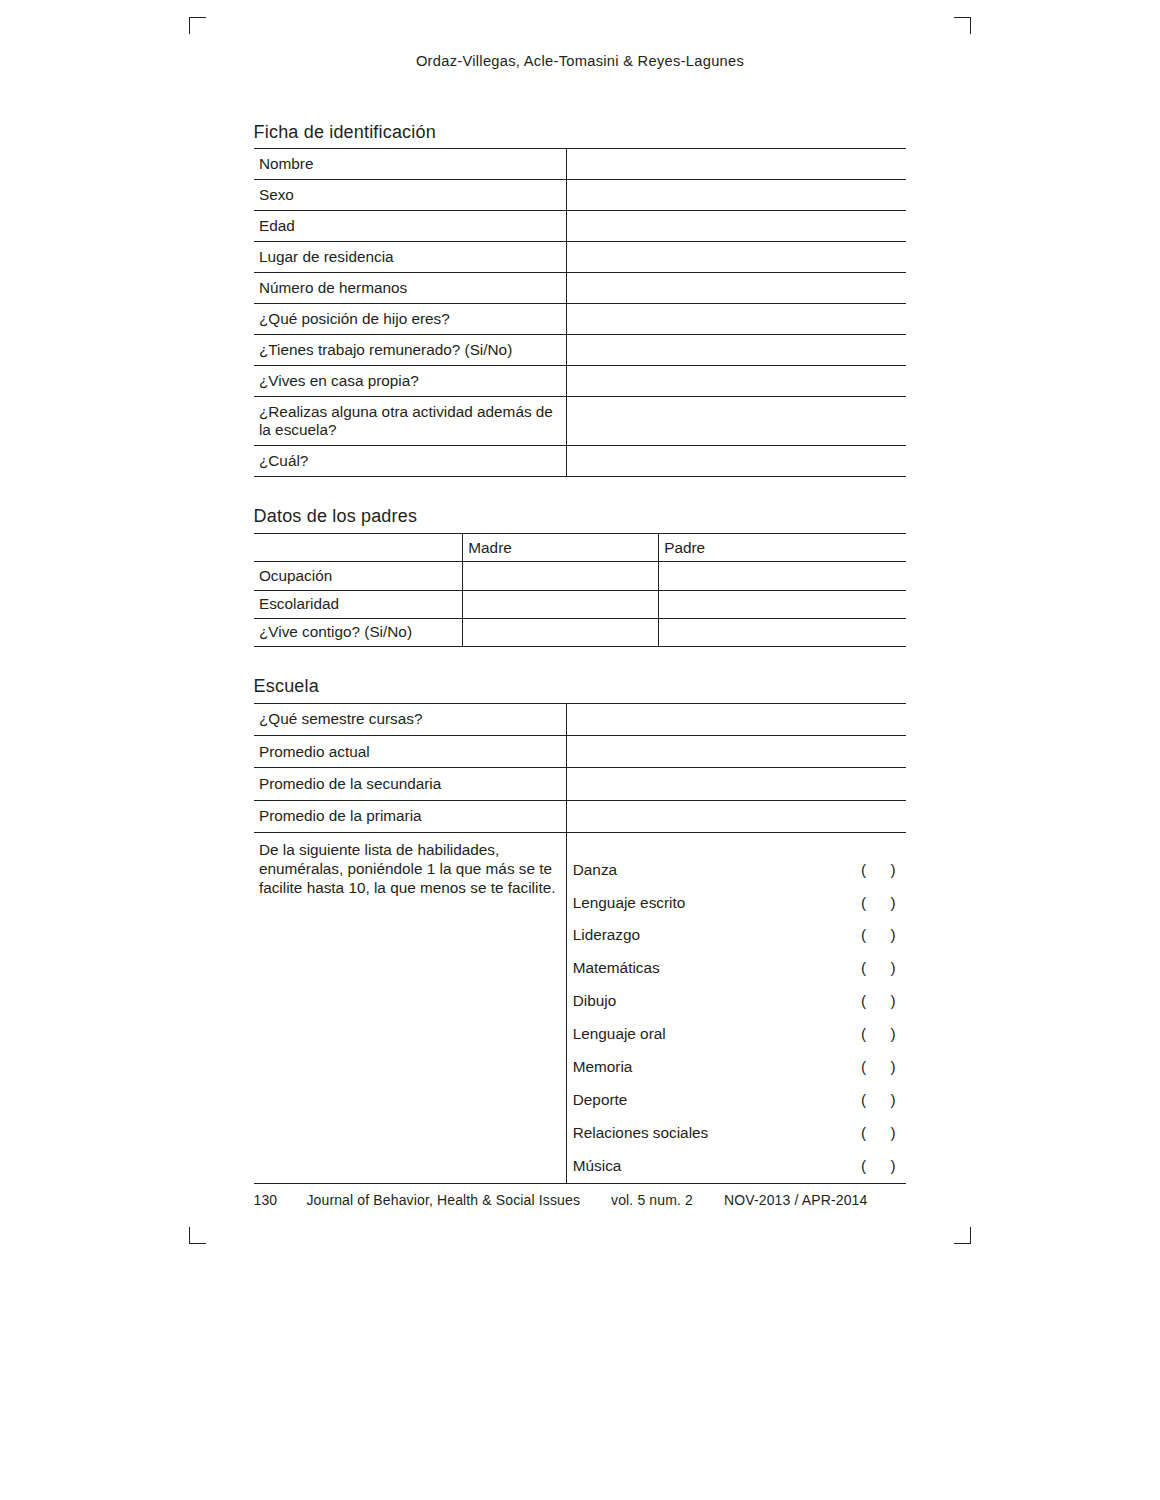Ordaz-Villegas, Acle-Tomasini & Reyes-Lagunes
Ficha de identificación
| Nombre | |
| Sexo | |
| Edad | |
| Lugar de residencia | |
| Número de hermanos | |
| ¿Qué posición de hijo eres? | |
| ¿Tienes trabajo remunerado? (Si/No) | |
| ¿Vives en casa propia? | |
| ¿Realizas alguna otra actividad además de la escuela? | |
| ¿Cuál? | |
Datos de los padres
| | Madre | Padre |
| Ocupación | | |
| Escolaridad | | |
| ¿Vive contigo? (Si/No) | | |
Escuela
| ¿Qué semestre cursas? | |
| Promedio actual | |
| Promedio de la secundaria | |
| Promedio de la primaria | |
| De la siguiente lista de habilidades, enuméralas, poniéndole 1 la que más se te facilite hasta 10, la que menos se te facilite. | Danza ( ) Lenguaje escrito ( ) Liderazgo ( ) Matemáticas ( ) Dibujo ( ) Lenguaje oral ( ) Memoria ( ) Deporte ( ) Relaciones sociales ( ) Música ( ) |
130 Journal of Behavior, Health & Social Issues vol. 5 num. 2 NOV-2013 / APR-2014